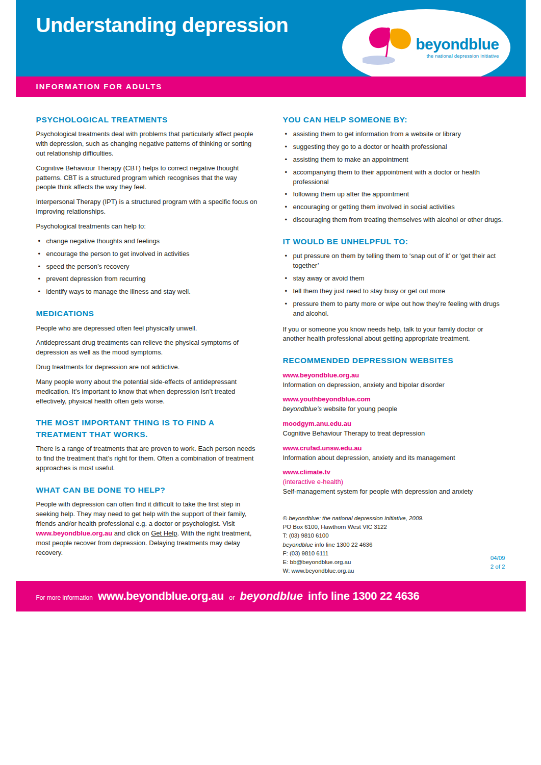Understanding depression
beyondblue
the national depression initiative
INFORMATION FOR ADULTS
Psychological treatments
Psychological treatments deal with problems that particularly affect people with depression, such as changing negative patterns of thinking or sorting out relationship difficulties.
Cognitive Behaviour Therapy (CBT) helps to correct negative thought patterns. CBT is a structured program which recognises that the way people think affects the way they feel.
Interpersonal Therapy (IPT) is a structured program with a specific focus on improving relationships.
Psychological treatments can help to:
change negative thoughts and feelings
encourage the person to get involved in activities
speed the person’s recovery
prevent depression from recurring
identify ways to manage the illness and stay well.
Medications
People who are depressed often feel physically unwell.
Antidepressant drug treatments can relieve the physical symptoms of depression as well as the mood symptoms.
Drug treatments for depression are not addictive.
Many people worry about the potential side-effects of antidepressant medication. It’s important to know that when depression isn’t treated effectively, physical health often gets worse.
The most important thing is to find a treatment that works.
There is a range of treatments that are proven to work. Each person needs to find the treatment that’s right for them. Often a combination of treatment approaches is most useful.
What can be done to help?
People with depression can often find it difficult to take the first step in seeking help. They may need to get help with the support of their family, friends and/or health professional e.g. a doctor or psychologist. Visit www.beyondblue.org.au and click on Get Help. With the right treatment, most people recover from depression. Delaying treatments may delay recovery.
You can help someone by:
assisting them to get information from a website or library
suggesting they go to a doctor or health professional
assisting them to make an appointment
accompanying them to their appointment with a doctor or health professional
following them up after the appointment
encouraging or getting them involved in social activities
discouraging them from treating themselves with alcohol or other drugs.
It would be unhelpful to:
put pressure on them by telling them to ‘snap out of it’ or ‘get their act together’
stay away or avoid them
tell them they just need to stay busy or get out more
pressure them to party more or wipe out how they’re feeling with drugs and alcohol.
If you or someone you know needs help, talk to your family doctor or another health professional about getting appropriate treatment.
Recommended depression websites
www.beyondblue.org.au Information on depression, anxiety and bipolar disorder
www.youthbeyondblue.com beyondblue’s website for young people
moodgym.anu.edu.au Cognitive Behaviour Therapy to treat depression
www.crufad.unsw.edu.au Information about depression, anxiety and its management
www.climate.tv (interactive e-health)
Self-management system for people with depression and anxiety
© beyondblue: the national depression initiative, 2009.
PO Box 6100, Hawthorn West VIC 3122
T: (03) 9810 6100
beyondblue info line 1300 22 4636
F: (03) 9810 6111
E: bb@beyondblue.org.au
W: www.beyondblue.org.au
04/09
2 of 2
For more information www.beyondblue.org.au or beyondblue info line 1300 22 4636